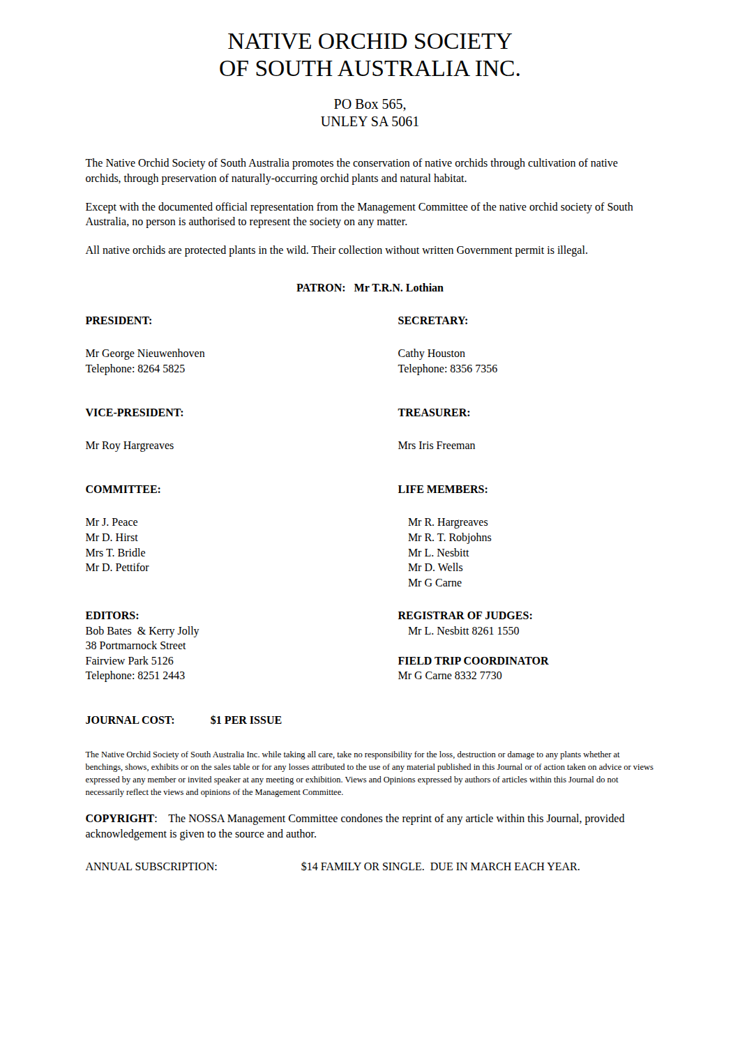NATIVE ORCHID SOCIETY
OF SOUTH AUSTRALIA INC.
PO Box 565,
UNLEY SA 5061
The Native Orchid Society of South Australia promotes the conservation of native orchids through cultivation of native orchids, through preservation of naturally-occurring orchid plants and natural habitat.
Except with the documented official representation from the Management Committee of the native orchid society of South Australia, no person is authorised to represent the society on any matter.
All native orchids are protected plants in the wild. Their collection without written Government permit is illegal.
PATRON: Mr T.R.N. Lothian
| PRESIDENT: | SECRETARY: |
| Mr George Nieuwenhoven Telephone: 8264 5825 | Cathy Houston Telephone: 8356 7356 |
| VICE-PRESIDENT: | TREASURER: |
| Mr Roy Hargreaves | Mrs Iris Freeman |
| COMMITTEE: | LIFE MEMBERS: |
| Mr J. Peace Mr D. Hirst Mrs T. Bridle Mr D. Pettifor | Mr R. Hargreaves Mr R. T. Robjohns Mr L. Nesbitt Mr D. Wells Mr G Carne |
| EDITORS: Bob Bates & Kerry Jolly 38 Portmarnock Street Fairview Park 5126 Telephone: 8251 2443 | REGISTRAR OF JUDGES: Mr L. Nesbitt 8261 1550 FIELD TRIP COORDINATOR Mr G Carne 8332 7730 |
JOURNAL COST: $1 PER ISSUE
The Native Orchid Society of South Australia Inc. while taking all care, take no responsibility for the loss, destruction or damage to any plants whether at benchings, shows, exhibits or on the sales table or for any losses attributed to the use of any material published in this Journal or of action taken on advice or views expressed by any member or invited speaker at any meeting or exhibition. Views and Opinions expressed by authors of articles within this Journal do not necessarily reflect the views and opinions of the Management Committee.
COPYRIGHT: The NOSSA Management Committee condones the reprint of any article within this Journal, provided acknowledgement is given to the source and author.
ANNUAL SUBSCRIPTION: $14 FAMILY OR SINGLE. DUE IN MARCH EACH YEAR.